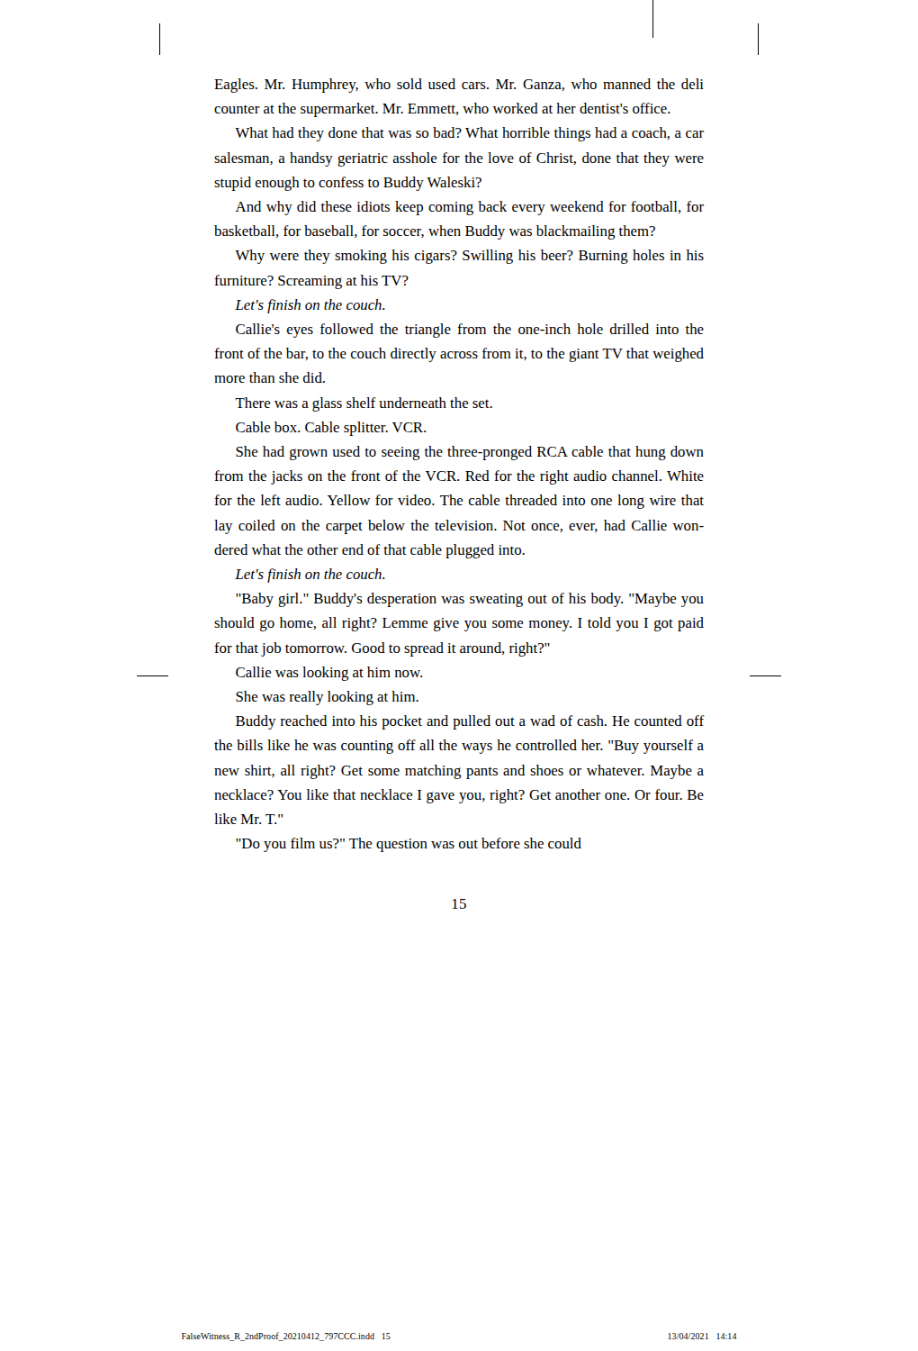Eagles. Mr. Humphrey, who sold used cars. Mr. Ganza, who manned the deli counter at the supermarket. Mr. Emmett, who worked at her dentist's office.
What had they done that was so bad? What horrible things had a coach, a car salesman, a handsy geriatric asshole for the love of Christ, done that they were stupid enough to confess to Buddy Waleski?
And why did these idiots keep coming back every weekend for football, for basketball, for baseball, for soccer, when Buddy was blackmailing them?
Why were they smoking his cigars? Swilling his beer? Burning holes in his furniture? Screaming at his TV?
Let's finish on the couch.
Callie's eyes followed the triangle from the one-inch hole drilled into the front of the bar, to the couch directly across from it, to the giant TV that weighed more than she did.
There was a glass shelf underneath the set.
Cable box. Cable splitter. VCR.
She had grown used to seeing the three-pronged RCA cable that hung down from the jacks on the front of the VCR. Red for the right audio channel. White for the left audio. Yellow for video. The cable threaded into one long wire that lay coiled on the carpet below the television. Not once, ever, had Callie wondered what the other end of that cable plugged into.
Let's finish on the couch.
"Baby girl." Buddy's desperation was sweating out of his body. "Maybe you should go home, all right? Lemme give you some money. I told you I got paid for that job tomorrow. Good to spread it around, right?"
Callie was looking at him now.
She was really looking at him.
Buddy reached into his pocket and pulled out a wad of cash. He counted off the bills like he was counting off all the ways he controlled her. "Buy yourself a new shirt, all right? Get some matching pants and shoes or whatever. Maybe a necklace? You like that necklace I gave you, right? Get another one. Or four. Be like Mr. T."
"Do you film us?" The question was out before she could
15
FalseWitness_R_2ndProof_20210412_797CCC.indd 15 13/04/2021 14:14